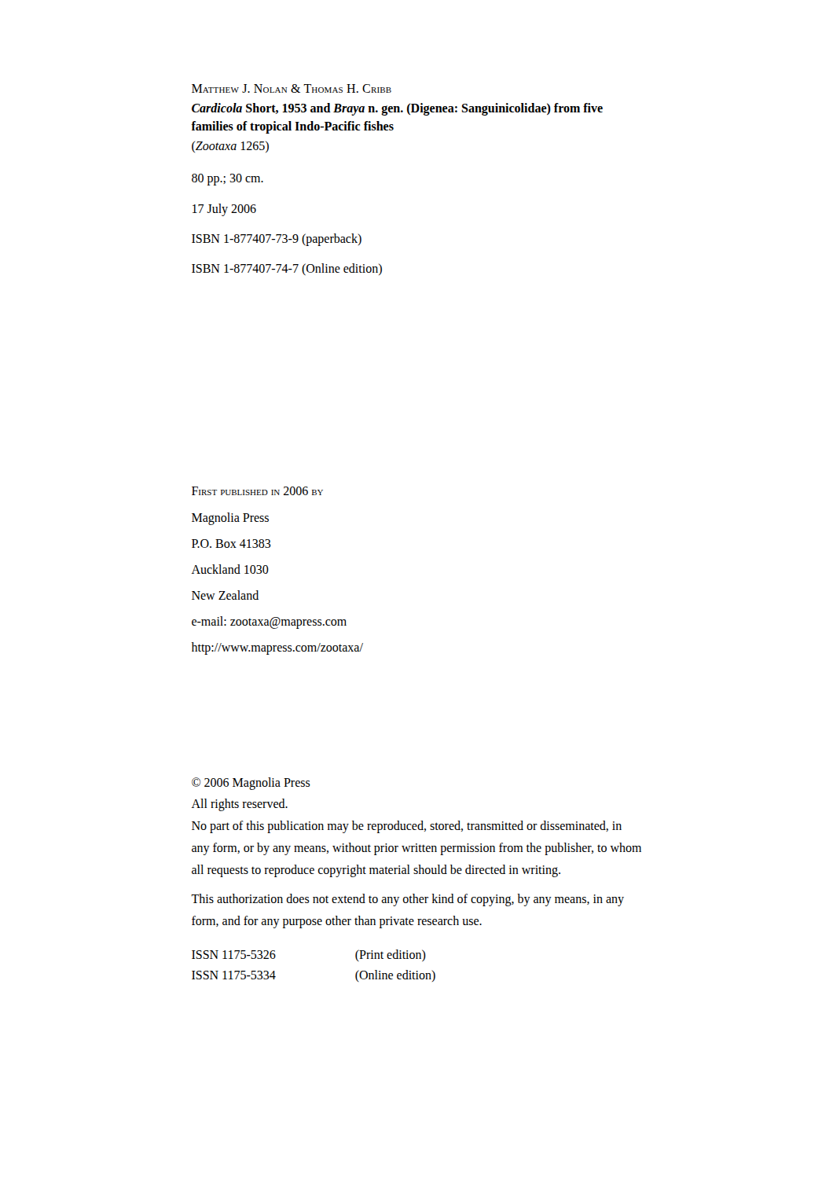Matthew J. Nolan & Thomas H. Cribb
Cardicola Short, 1953 and Braya n. gen. (Digenea: Sanguinicolidae) from five families of tropical Indo-Pacific fishes
(Zootaxa 1265)
80 pp.; 30 cm.
17 July 2006
ISBN 1-877407-73-9 (paperback)
ISBN 1-877407-74-7 (Online edition)
First published in 2006 by
Magnolia Press
P.O. Box 41383
Auckland 1030
New Zealand
e-mail: zootaxa@mapress.com
http://www.mapress.com/zootaxa/
© 2006 Magnolia Press
All rights reserved.
No part of this publication may be reproduced, stored, transmitted or disseminated, in any form, or by any means, without prior written permission from the publisher, to whom all requests to reproduce copyright material should be directed in writing.
This authorization does not extend to any other kind of copying, by any means, in any form, and for any purpose other than private research use.
| ISSN 1175-5326 | (Print edition) |
| ISSN 1175-5334 | (Online edition) |